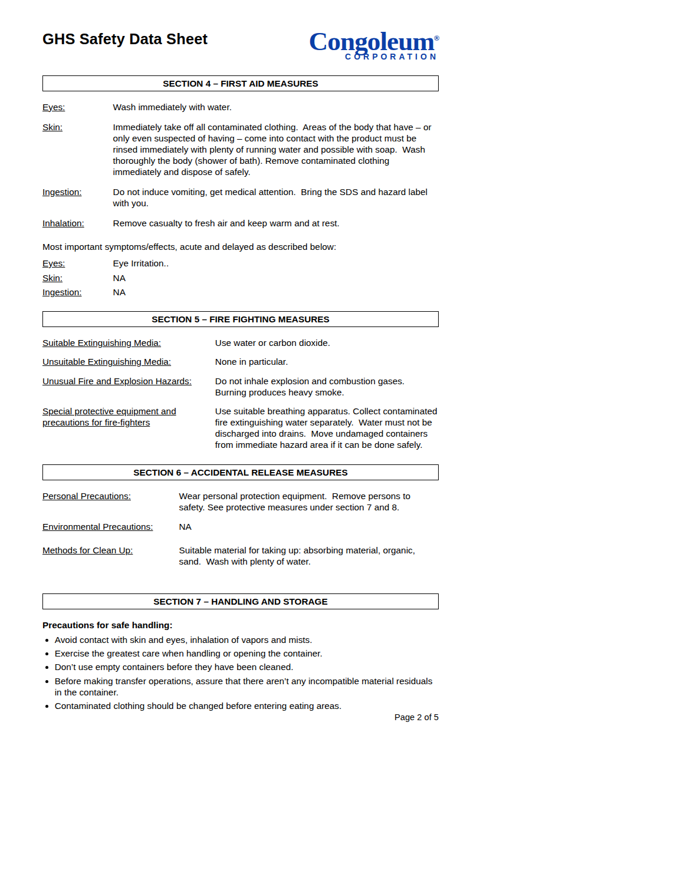GHS Safety Data Sheet
Congoleum® CORPORATION
SECTION 4 – FIRST AID MEASURES
Eyes:
Wash immediately with water.
Skin:
Immediately take off all contaminated clothing. Areas of the body that have – or only even suspected of having – come into contact with the product must be rinsed immediately with plenty of running water and possible with soap. Wash thoroughly the body (shower of bath). Remove contaminated clothing immediately and dispose of safely.
Ingestion:
Do not induce vomiting, get medical attention. Bring the SDS and hazard label with you.
Inhalation:
Remove casualty to fresh air and keep warm and at rest.
Most important symptoms/effects, acute and delayed as described below:
Eyes:
Eye Irritation..
Skin:
NA
Ingestion:
NA
SECTION 5 – FIRE FIGHTING MEASURES
Suitable Extinguishing Media:
Use water or carbon dioxide.
Unsuitable Extinguishing Media:
None in particular.
Unusual Fire and Explosion Hazards:
Do not inhale explosion and combustion gases. Burning produces heavy smoke.
Special protective equipment and precautions for fire-fighters
Use suitable breathing apparatus. Collect contaminated fire extinguishing water separately. Water must not be discharged into drains. Move undamaged containers from immediate hazard area if it can be done safely.
SECTION 6 – ACCIDENTAL RELEASE MEASURES
Personal Precautions:
Wear personal protection equipment. Remove persons to safety. See protective measures under section 7 and 8.
Environmental Precautions:
NA
Methods for Clean Up:
Suitable material for taking up: absorbing material, organic, sand. Wash with plenty of water.
SECTION 7 – HANDLING AND STORAGE
Precautions for safe handling:
Avoid contact with skin and eyes, inhalation of vapors and mists.
Exercise the greatest care when handling or opening the container.
Don’t use empty containers before they have been cleaned.
Before making transfer operations, assure that there aren’t any incompatible material residuals in the container.
Contaminated clothing should be changed before entering eating areas.
Page 2 of 5